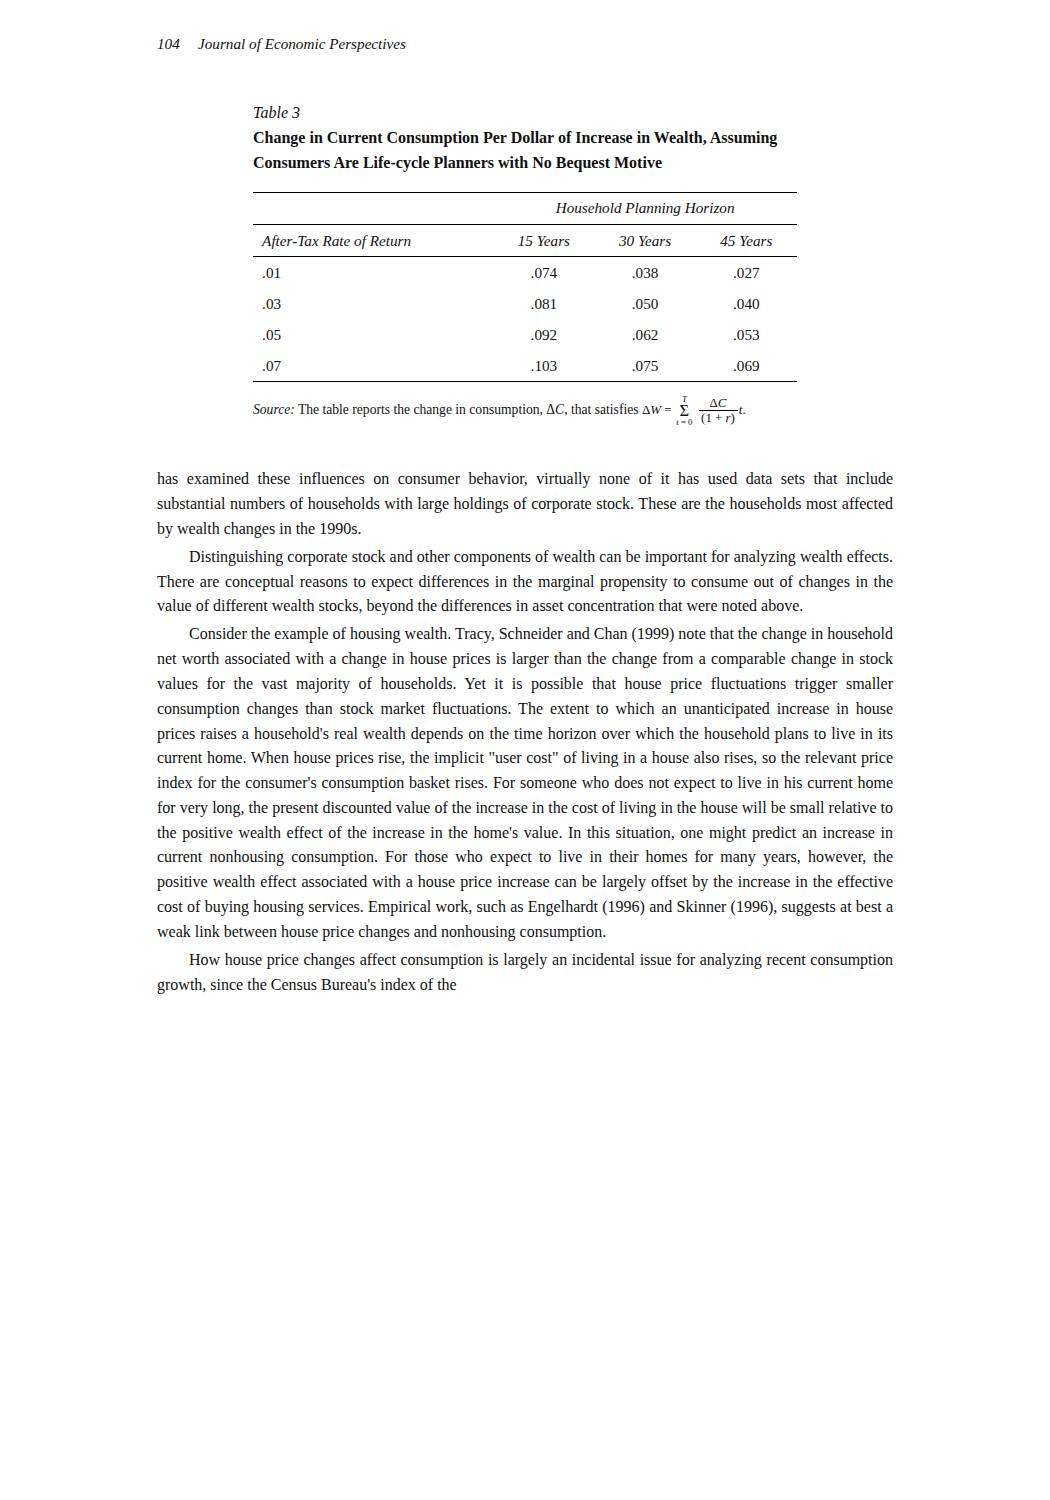104 Journal of Economic Perspectives
Table 3 Change in Current Consumption Per Dollar of Increase in Wealth, Assuming Consumers Are Life-cycle Planners with No Bequest Motive
| | Household Planning Horizon |
| --- | --- |
| After-Tax Rate of Return | 15 Years | 30 Years | 45 Years |
| .01 | .074 | .038 | .027 |
| .03 | .081 | .050 | .040 |
| .05 | .092 | .062 | .053 |
| .07 | .103 | .075 | .069 |
Source: The table reports the change in consumption, ΔC, that satisfies ΔW = T Σ t = 0 ΔC (1 + r) t.
has examined these influences on consumer behavior, virtually none of it has used data sets that include substantial numbers of households with large holdings of corporate stock. These are the households most affected by wealth changes in the 1990s.
Distinguishing corporate stock and other components of wealth can be important for analyzing wealth effects. There are conceptual reasons to expect differences in the marginal propensity to consume out of changes in the value of different wealth stocks, beyond the differences in asset concentration that were noted above.
Consider the example of housing wealth. Tracy, Schneider and Chan (1999) note that the change in household net worth associated with a change in house prices is larger than the change from a comparable change in stock values for the vast majority of households. Yet it is possible that house price fluctuations trigger smaller consumption changes than stock market fluctuations. The extent to which an unanticipated increase in house prices raises a household's real wealth depends on the time horizon over which the household plans to live in its current home. When house prices rise, the implicit "user cost" of living in a house also rises, so the relevant price index for the consumer's consumption basket rises. For someone who does not expect to live in his current home for very long, the present discounted value of the increase in the cost of living in the house will be small relative to the positive wealth effect of the increase in the home's value. In this situation, one might predict an increase in current nonhousing consumption. For those who expect to live in their homes for many years, however, the positive wealth effect associated with a house price increase can be largely offset by the increase in the effective cost of buying housing services. Empirical work, such as Engelhardt (1996) and Skinner (1996), suggests at best a weak link between house price changes and nonhousing consumption.
How house price changes affect consumption is largely an incidental issue for analyzing recent consumption growth, since the Census Bureau's index of the